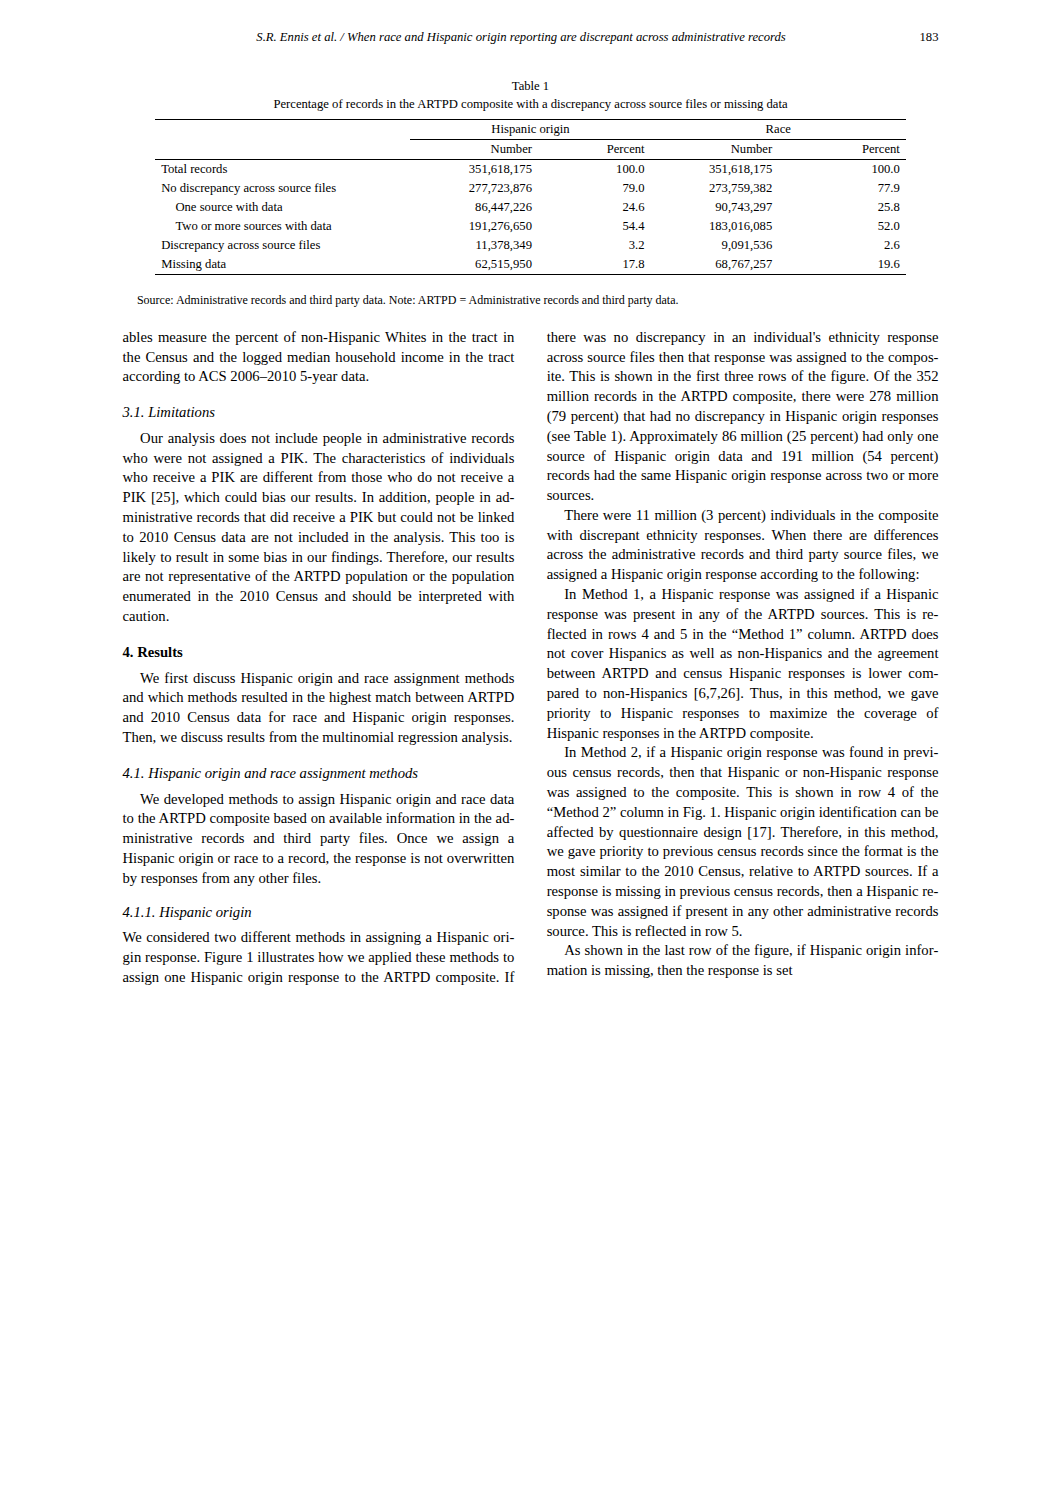S.R. Ennis et al. / When race and Hispanic origin reporting are discrepant across administrative records 183
Table 1
Percentage of records in the ARTPD composite with a discrepancy across source files or missing data
| | Hispanic origin | Race |
| --- | --- | --- |
| | Number | Percent | Number | Percent |
| Total records | 351,618,175 | 100.0 | 351,618,175 | 100.0 |
| No discrepancy across source files | 277,723,876 | 79.0 | 273,759,382 | 77.9 |
| One source with data | 86,447,226 | 24.6 | 90,743,297 | 25.8 |
| Two or more sources with data | 191,276,650 | 54.4 | 183,016,085 | 52.0 |
| Discrepancy across source files | 11,378,349 | 3.2 | 9,091,536 | 2.6 |
| Missing data | 62,515,950 | 17.8 | 68,767,257 | 19.6 |
Source: Administrative records and third party data. Note: ARTPD = Administrative records and third party data.
ables measure the percent of non-Hispanic Whites in the tract in the Census and the logged median household income in the tract according to ACS 2006–2010 5-year data.
3.1. Limitations
Our analysis does not include people in administrative records who were not assigned a PIK. The characteristics of individuals who receive a PIK are different from those who do not receive a PIK [25], which could bias our results. In addition, people in administrative records that did receive a PIK but could not be linked to 2010 Census data are not included in the analysis. This too is likely to result in some bias in our findings. Therefore, our results are not representative of the ARTPD population or the population enumerated in the 2010 Census and should be interpreted with caution.
4. Results
We first discuss Hispanic origin and race assignment methods and which methods resulted in the highest match between ARTPD and 2010 Census data for race and Hispanic origin responses. Then, we discuss results from the multinomial regression analysis.
4.1. Hispanic origin and race assignment methods
We developed methods to assign Hispanic origin and race data to the ARTPD composite based on available information in the administrative records and third party files. Once we assign a Hispanic origin or race to a record, the response is not overwritten by responses from any other files.
4.1.1. Hispanic origin
We considered two different methods in assigning a Hispanic origin response. Figure 1 illustrates how we applied these methods to assign one Hispanic origin response to the ARTPD composite. If there was no discrepancy in an individual's ethnicity response across source files then that response was assigned to the composite. This is shown in the first three rows of the figure. Of the 352 million records in the ARTPD composite, there were 278 million (79 percent) that had no discrepancy in Hispanic origin responses (see Table 1). Approximately 86 million (25 percent) had only one source of Hispanic origin data and 191 million (54 percent) records had the same Hispanic origin response across two or more sources.
There were 11 million (3 percent) individuals in the composite with discrepant ethnicity responses. When there are differences across the administrative records and third party source files, we assigned a Hispanic origin response according to the following:
In Method 1, a Hispanic response was assigned if a Hispanic response was present in any of the ARTPD sources. This is reflected in rows 4 and 5 in the “Method 1” column. ARTPD does not cover Hispanics as well as non-Hispanics and the agreement between ARTPD and census Hispanic responses is lower compared to non-Hispanics [6,7,26]. Thus, in this method, we gave priority to Hispanic responses to maximize the coverage of Hispanic responses in the ARTPD composite.
In Method 2, if a Hispanic origin response was found in previous census records, then that Hispanic or non-Hispanic response was assigned to the composite. This is shown in row 4 of the “Method 2” column in Fig. 1. Hispanic origin identification can be affected by questionnaire design [17]. Therefore, in this method, we gave priority to previous census records since the format is the most similar to the 2010 Census, relative to ARTPD sources. If a response is missing in previous census records, then a Hispanic response was assigned if present in any other administrative records source. This is reflected in row 5.
As shown in the last row of the figure, if Hispanic origin information is missing, then the response is set